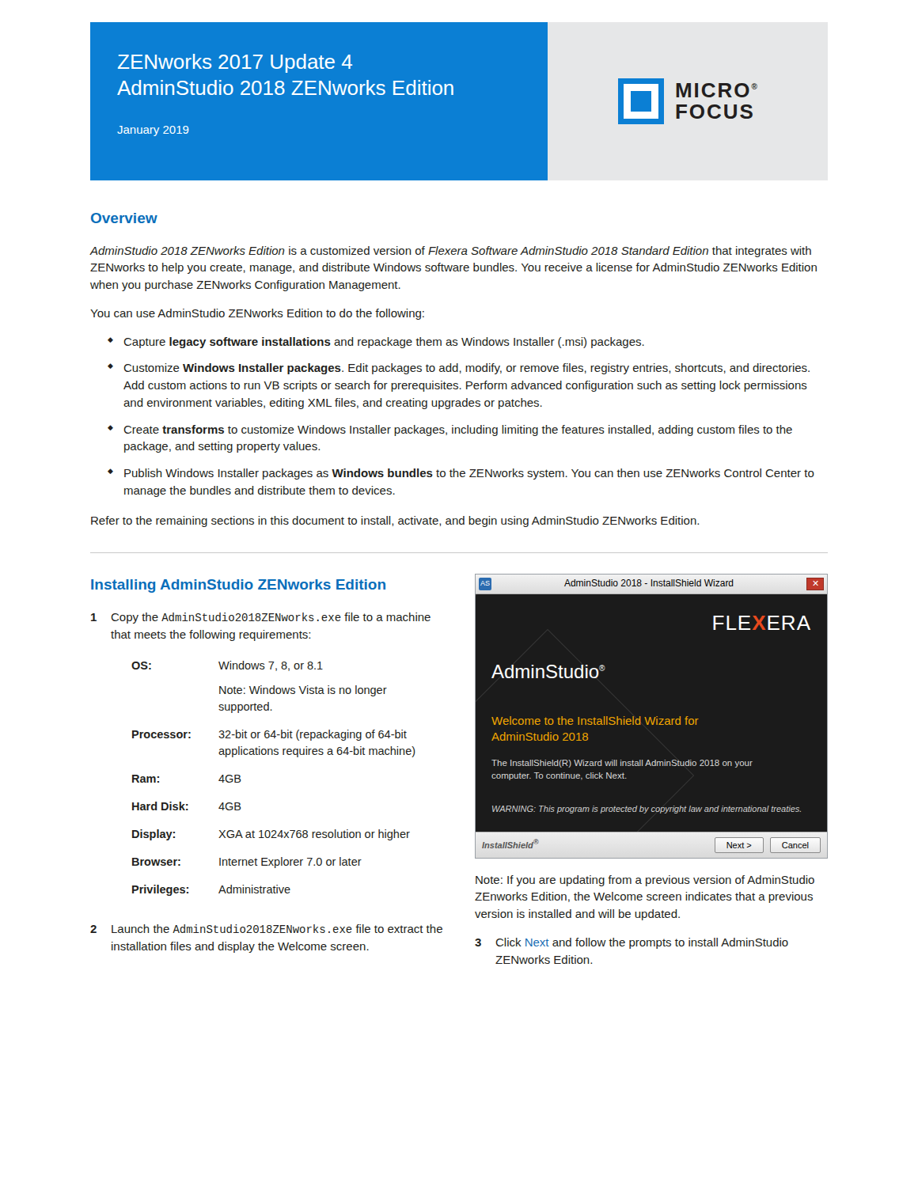ZENworks 2017 Update 4
AdminStudio 2018 ZENworks Edition
January 2019
MICRO®
FOCUS
Overview
AdminStudio 2018 ZENworks Edition is a customized version of Flexera Software AdminStudio 2018 Standard Edition that integrates with ZENworks to help you create, manage, and distribute Windows software bundles. You receive a license for AdminStudio ZENworks Edition when you purchase ZENworks Configuration Management.
You can use AdminStudio ZENworks Edition to do the following:
Capture legacy software installations and repackage them as Windows Installer (.msi) packages.
Customize Windows Installer packages. Edit packages to add, modify, or remove files, registry entries, shortcuts, and directories. Add custom actions to run VB scripts or search for prerequisites. Perform advanced configuration such as setting lock permissions and environment variables, editing XML files, and creating upgrades or patches.
Create transforms to customize Windows Installer packages, including limiting the features installed, adding custom files to the package, and setting property values.
Publish Windows Installer packages as Windows bundles to the ZENworks system. You can then use ZENworks Control Center to manage the bundles and distribute them to devices.
Refer to the remaining sections in this document to install, activate, and begin using AdminStudio ZENworks Edition.
Installing AdminStudio ZENworks Edition
Copy the AdminStudio2018ZENworks.exe file to a machine that meets the following requirements:
| OS: | Windows 7, 8, or 8.1 |
| | Note: Windows Vista is no longer supported. |
| Processor: | 32-bit or 64-bit (repackaging of 64-bit applications requires a 64-bit machine) |
| Ram: | 4GB |
| Hard Disk: | 4GB |
| Display: | XGA at 1024x768 resolution or higher |
| Browser: | Internet Explorer 7.0 or later |
| Privileges: | Administrative |
Launch the AdminStudio2018ZENworks.exe file to extract the installation files and display the Welcome screen.
AS AdminStudio 2018 - InstallShield Wizard ✕
FLEXERA
AdminStudio®
Welcome to the InstallShield Wizard for
AdminStudio 2018
The InstallShield(R) Wizard will install AdminStudio 2018 on your computer. To continue, click Next.
WARNING: This program is protected by copyright law and international treaties.
InstallShield® Next > Cancel
Note: If you are updating from a previous version of AdminStudio ZEnworks Edition, the Welcome screen indicates that a previous version is installed and will be updated.
Click Next and follow the prompts to install AdminStudio ZENworks Edition.